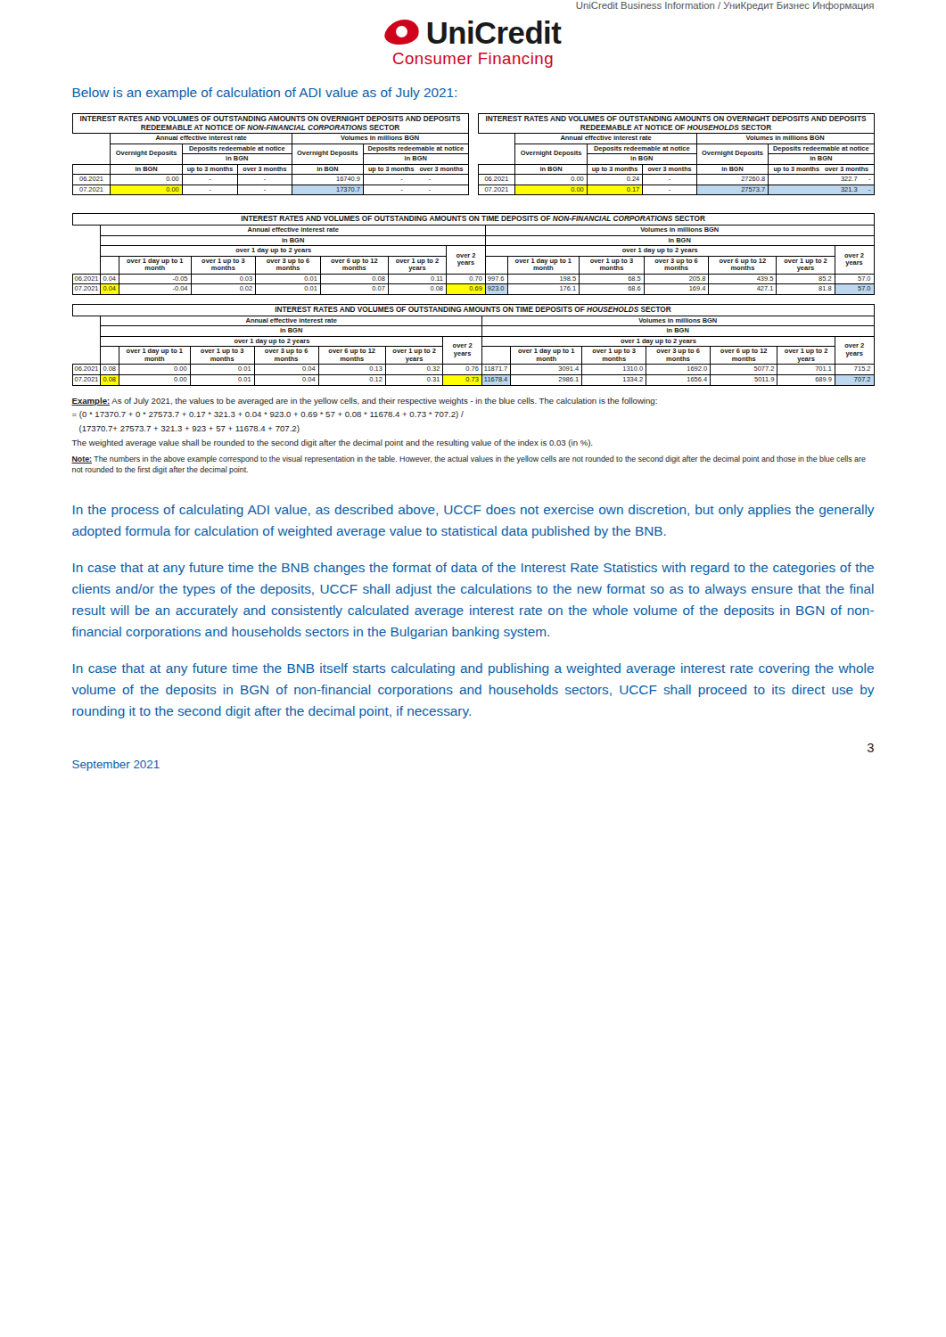UniCredit Business Information / УниКредит Бизнес Информация
UniCredit
Consumer Financing
Below is an example of calculation of ADI value as of July 2021:
| INTEREST RATES AND VOLUMES OF OUTSTANDING AMOUNTS ON OVERNIGHT DEPOSITS AND DEPOSITS REDEEMABLE AT NOTICE OF NON-FINANCIAL CORPORATIONS SECTOR |
| --- |
| | Annual effective interest rate | Volumes in millions BGN |
| Overnight Deposits | Deposits redeemable at notice | Overnight Deposits | Deposits redeemable at notice |
| in BGN | in BGN |
| | in BGN | up to 3 months | over 3 months | in BGN | up to 3 months over 3 months |
| 06.2021 | 0.00 | - | - | 16740.9 | - - |
| 07.2021 | 0.00 | - | - | 17370.7 | - - |
| INTEREST RATES AND VOLUMES OF OUTSTANDING AMOUNTS ON OVERNIGHT DEPOSITS AND DEPOSITS REDEEMABLE AT NOTICE OF HOUSEHOLDS SECTOR |
| --- |
| | Annual effective interest rate | Volumes in millions BGN |
| Overnight Deposits | Deposits redeemable at notice | Overnight Deposits | Deposits redeemable at notice |
| in BGN | in BGN |
| | in BGN | up to 3 months | over 3 months | in BGN | up to 3 months over 3 months |
| 06.2021 | 0.00 | 0.24 | - | 27260.8 | 322.7 - |
| 07.2021 | 0.00 | 0.17 | - | 27573.7 | 321.3 - |
| INTEREST RATES AND VOLUMES OF OUTSTANDING AMOUNTS ON TIME DEPOSITS OF NON-FINANCIAL CORPORATIONS SECTOR |
| --- |
| | Annual effective interest rate | Volumes in millions BGN |
| in BGN | in BGN |
| over 1 day up to 2 years | over 2 years | over 1 day up to 2 years | over 2 years |
| | over 1 day up to 1 month | over 1 up to 3 months | over 3 up to 6 months | over 6 up to 12 months | over 1 up to 2 years | | over 1 day up to 1 month | over 1 up to 3 months | over 3 up to 6 months | over 6 up to 12 months | over 1 up to 2 years |
| 06.2021 | 0.04 | -0.05 | 0.03 | 0.01 | 0.08 | 0.11 | 0.70 | 997.6 | 198.5 | 68.5 | 205.8 | 439.5 | 85.2 | 57.0 |
| 07.2021 | 0.04 | -0.04 | 0.02 | 0.01 | 0.07 | 0.08 | 0.69 | 923.0 | 176.1 | 68.6 | 169.4 | 427.1 | 81.8 | 57.0 |
| INTEREST RATES AND VOLUMES OF OUTSTANDING AMOUNTS ON TIME DEPOSITS OF HOUSEHOLDS SECTOR |
| --- |
| | Annual effective interest rate | Volumes in millions BGN |
| in BGN | in BGN |
| over 1 day up to 2 years | over 2 years | over 1 day up to 2 years | over 2 years |
| | over 1 day up to 1 month | over 1 up to 3 months | over 3 up to 6 months | over 6 up to 12 months | over 1 up to 2 years | | over 1 day up to 1 month | over 1 up to 3 months | over 3 up to 6 months | over 6 up to 12 months | over 1 up to 2 years |
| 06.2021 | 0.08 | 0.00 | 0.01 | 0.04 | 0.13 | 0.32 | 0.76 | 11871.7 | 3091.4 | 1310.0 | 1692.0 | 5077.2 | 701.1 | 715.2 |
| 07.2021 | 0.08 | 0.00 | 0.01 | 0.04 | 0.12 | 0.31 | 0.73 | 11678.4 | 2986.1 | 1334.2 | 1656.4 | 5011.9 | 689.9 | 707.2 |
Example: As of July 2021, the values to be averaged are in the yellow cells, and their respective weights - in the blue cells. The calculation is the following:
= (0 * 17370.7 + 0 * 27573.7 + 0.17 * 321.3 + 0.04 * 923.0 + 0.69 * 57 + 0.08 * 11678.4 + 0.73 * 707.2) /
(17370.7+ 27573.7 + 321.3 + 923 + 57 + 11678.4 + 707.2)
The weighted average value shall be rounded to the second digit after the decimal point and the resulting value of the index is 0.03 (in %).
Note: The numbers in the above example correspond to the visual representation in the table. However, the actual values in the yellow cells are not rounded to the second digit after the decimal point and those in the blue cells are not rounded to the first digit after the decimal point.
In the process of calculating ADI value, as described above, UCCF does not exercise own discretion, but only applies the generally adopted formula for calculation of weighted average value to statistical data published by the BNB.
In case that at any future time the BNB changes the format of data of the Interest Rate Statistics with regard to the categories of the clients and/or the types of the deposits, UCCF shall adjust the calculations to the new format so as to always ensure that the final result will be an accurately and consistently calculated average interest rate on the whole volume of the deposits in BGN of non-financial corporations and households sectors in the Bulgarian banking system.
In case that at any future time the BNB itself starts calculating and publishing a weighted average interest rate covering the whole volume of the deposits in BGN of non-financial corporations and households sectors, UCCF shall proceed to its direct use by rounding it to the second digit after the decimal point, if necessary.
September 2021 3